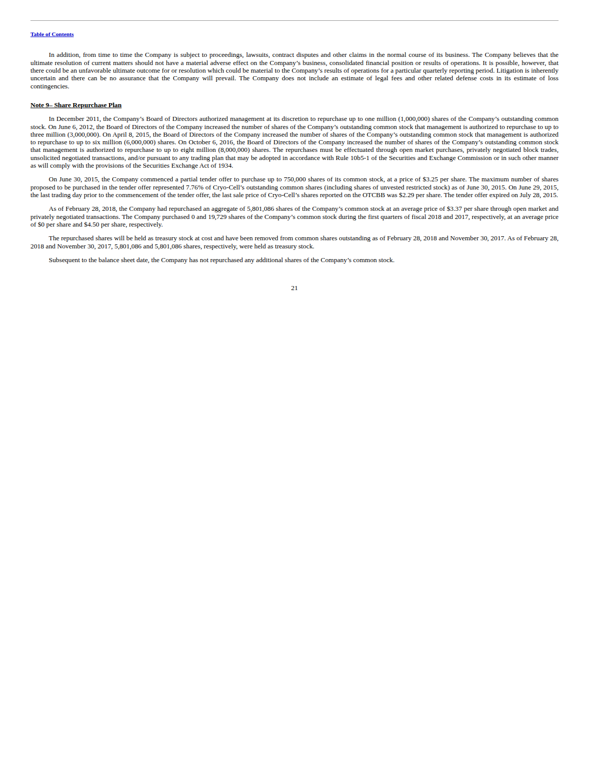Table of Contents
In addition, from time to time the Company is subject to proceedings, lawsuits, contract disputes and other claims in the normal course of its business. The Company believes that the ultimate resolution of current matters should not have a material adverse effect on the Company’s business, consolidated financial position or results of operations. It is possible, however, that there could be an unfavorable ultimate outcome for or resolution which could be material to the Company’s results of operations for a particular quarterly reporting period. Litigation is inherently uncertain and there can be no assurance that the Company will prevail. The Company does not include an estimate of legal fees and other related defense costs in its estimate of loss contingencies.
Note 9– Share Repurchase Plan
In December 2011, the Company’s Board of Directors authorized management at its discretion to repurchase up to one million (1,000,000) shares of the Company’s outstanding common stock. On June 6, 2012, the Board of Directors of the Company increased the number of shares of the Company’s outstanding common stock that management is authorized to repurchase to up to three million (3,000,000). On April 8, 2015, the Board of Directors of the Company increased the number of shares of the Company’s outstanding common stock that management is authorized to repurchase to up to six million (6,000,000) shares. On October 6, 2016, the Board of Directors of the Company increased the number of shares of the Company’s outstanding common stock that management is authorized to repurchase to up to eight million (8,000,000) shares. The repurchases must be effectuated through open market purchases, privately negotiated block trades, unsolicited negotiated transactions, and/or pursuant to any trading plan that may be adopted in accordance with Rule 10b5-1 of the Securities and Exchange Commission or in such other manner as will comply with the provisions of the Securities Exchange Act of 1934.
On June 30, 2015, the Company commenced a partial tender offer to purchase up to 750,000 shares of its common stock, at a price of $3.25 per share. The maximum number of shares proposed to be purchased in the tender offer represented 7.76% of Cryo-Cell’s outstanding common shares (including shares of unvested restricted stock) as of June 30, 2015. On June 29, 2015, the last trading day prior to the commencement of the tender offer, the last sale price of Cryo-Cell’s shares reported on the OTCBB was $2.29 per share. The tender offer expired on July 28, 2015.
As of February 28, 2018, the Company had repurchased an aggregate of 5,801,086 shares of the Company’s common stock at an average price of $3.37 per share through open market and privately negotiated transactions. The Company purchased 0 and 19,729 shares of the Company’s common stock during the first quarters of fiscal 2018 and 2017, respectively, at an average price of $0 per share and $4.50 per share, respectively.
The repurchased shares will be held as treasury stock at cost and have been removed from common shares outstanding as of February 28, 2018 and November 30, 2017. As of February 28, 2018 and November 30, 2017, 5,801,086 and 5,801,086 shares, respectively, were held as treasury stock.
Subsequent to the balance sheet date, the Company has not repurchased any additional shares of the Company’s common stock.
21